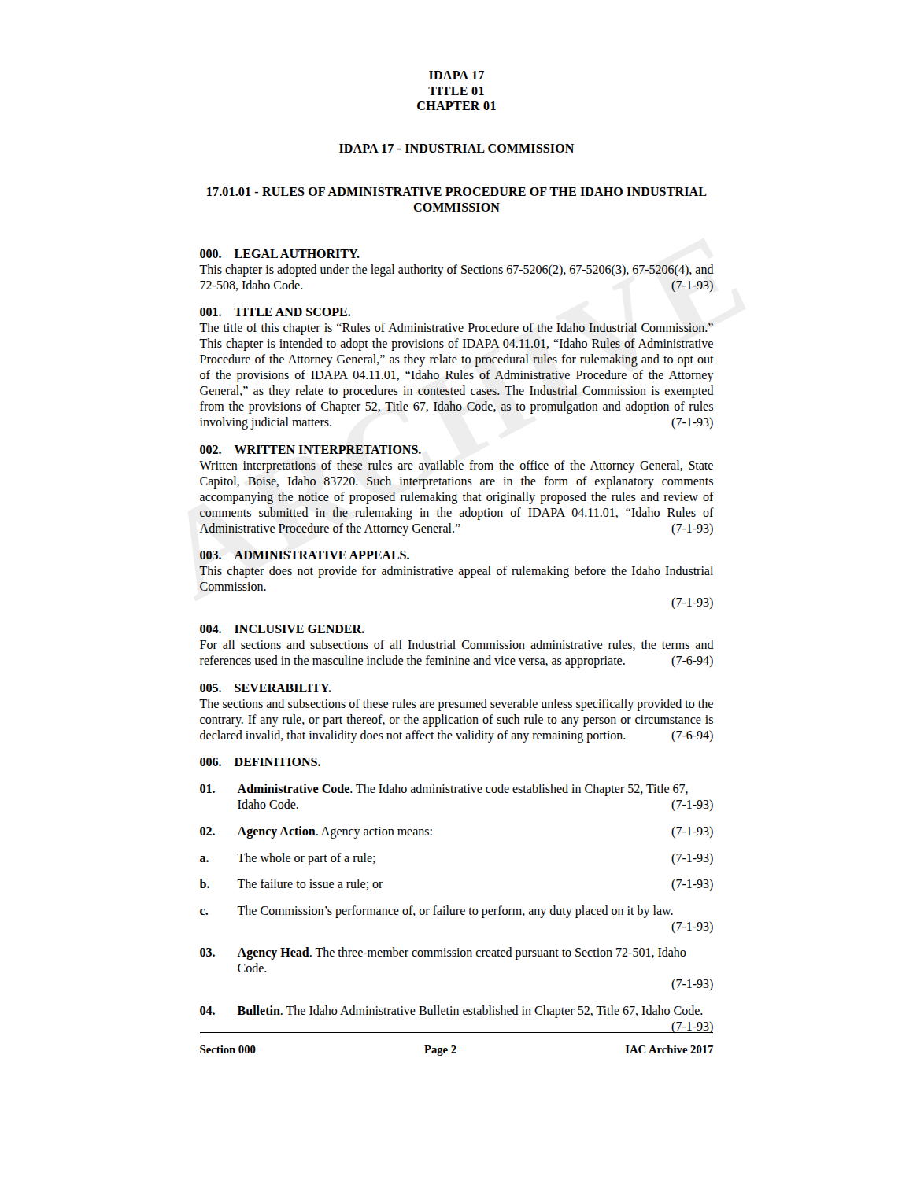ARCHIVE
IDAPA 17
TITLE 01
CHAPTER 01
IDAPA 17 - INDUSTRIAL COMMISSION
17.01.01 - RULES OF ADMINISTRATIVE PROCEDURE OF THE IDAHO INDUSTRIAL COMMISSION
000. LEGAL AUTHORITY.
This chapter is adopted under the legal authority of Sections 67-5206(2), 67-5206(3), 67-5206(4), and 72-508, Idaho Code.(7-1-93)
001. TITLE AND SCOPE.
The title of this chapter is “Rules of Administrative Procedure of the Idaho Industrial Commission.” This chapter is intended to adopt the provisions of IDAPA 04.11.01, “Idaho Rules of Administrative Procedure of the Attorney General,” as they relate to procedural rules for rulemaking and to opt out of the provisions of IDAPA 04.11.01, “Idaho Rules of Administrative Procedure of the Attorney General,” as they relate to procedures in contested cases. The Industrial Commission is exempted from the provisions of Chapter 52, Title 67, Idaho Code, as to promulgation and adoption of rules involving judicial matters.(7-1-93)
002. WRITTEN INTERPRETATIONS.
Written interpretations of these rules are available from the office of the Attorney General, State Capitol, Boise, Idaho 83720. Such interpretations are in the form of explanatory comments accompanying the notice of proposed rulemaking that originally proposed the rules and review of comments submitted in the rulemaking in the adoption of IDAPA 04.11.01, “Idaho Rules of Administrative Procedure of the Attorney General.”(7-1-93)
003. ADMINISTRATIVE APPEALS.
This chapter does not provide for administrative appeal of rulemaking before the Idaho Industrial Commission.
(7-1-93)
004. INCLUSIVE GENDER.
For all sections and subsections of all Industrial Commission administrative rules, the terms and references used in the masculine include the feminine and vice versa, as appropriate.(7-6-94)
005. SEVERABILITY.
The sections and subsections of these rules are presumed severable unless specifically provided to the contrary. If any rule, or part thereof, or the application of such rule to any person or circumstance is declared invalid, that invalidity does not affect the validity of any remaining portion.(7-6-94)
006. DEFINITIONS.
01. Administrative Code. The Idaho administrative code established in Chapter 52, Title 67, Idaho Code.(7-1-93)
02. Agency Action. Agency action means:(7-1-93)
a. The whole or part of a rule;(7-1-93)
b. The failure to issue a rule; or(7-1-93)
c. The Commission’s performance of, or failure to perform, any duty placed on it by law.(7-1-93)
03. Agency Head. The three-member commission created pursuant to Section 72-501, Idaho Code.
(7-1-93)
04. Bulletin. The Idaho Administrative Bulletin established in Chapter 52, Title 67, Idaho Code.
(7-1-93)
Section 000 IAC Archive 2017
Page 2